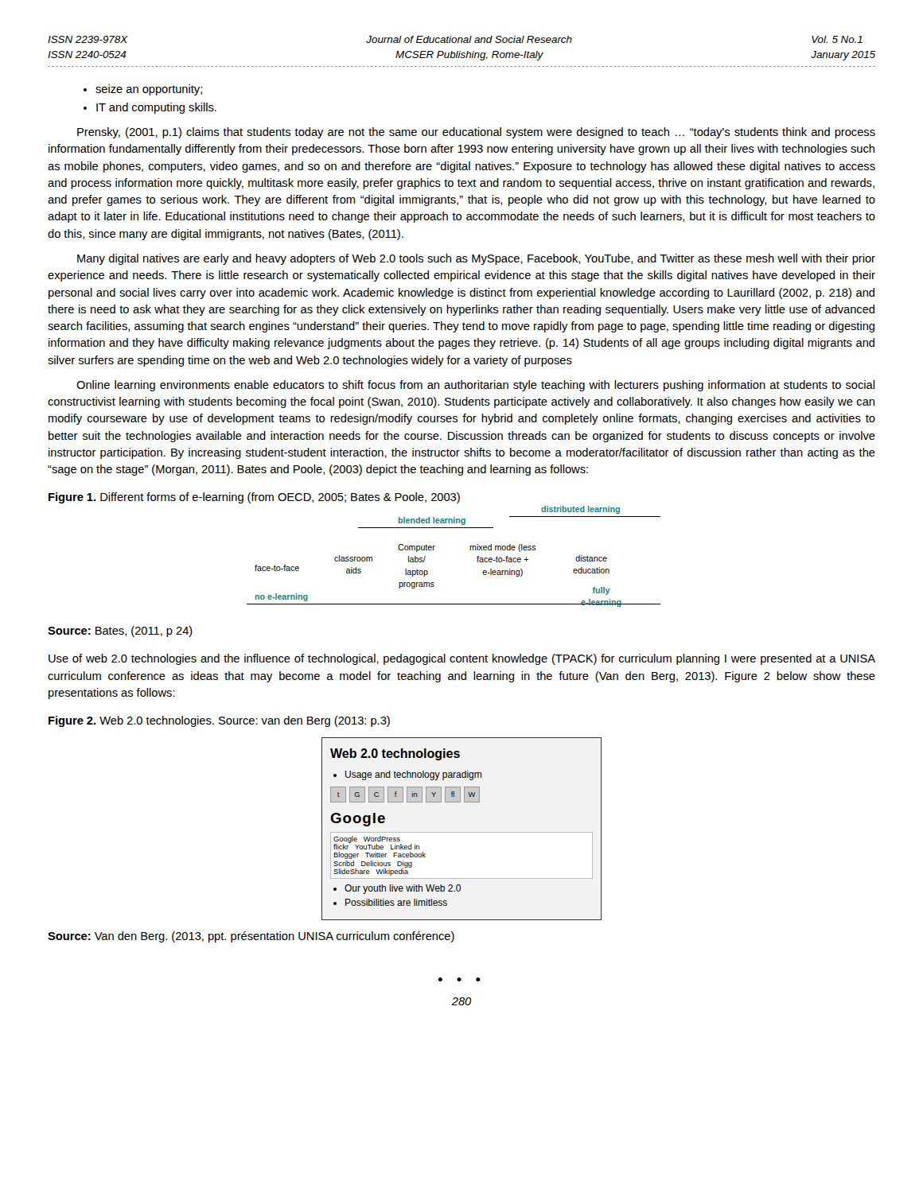ISSN 2239-978X
ISSN 2240-0524
Journal of Educational and Social Research
MCSER Publishing, Rome-Italy
Vol. 5 No.1
January 2015
seize an opportunity;
IT and computing skills.
Prensky, (2001, p.1) claims that students today are not the same our educational system were designed to teach … “today's students think and process information fundamentally differently from their predecessors. Those born after 1993 now entering university have grown up all their lives with technologies such as mobile phones, computers, video games, and so on and therefore are “digital natives.” Exposure to technology has allowed these digital natives to access and process information more quickly, multitask more easily, prefer graphics to text and random to sequential access, thrive on instant gratification and rewards, and prefer games to serious work. They are different from “digital immigrants,” that is, people who did not grow up with this technology, but have learned to adapt to it later in life. Educational institutions need to change their approach to accommodate the needs of such learners, but it is difficult for most teachers to do this, since many are digital immigrants, not natives (Bates, (2011).
Many digital natives are early and heavy adopters of Web 2.0 tools such as MySpace, Facebook, YouTube, and Twitter as these mesh well with their prior experience and needs. There is little research or systematically collected empirical evidence at this stage that the skills digital natives have developed in their personal and social lives carry over into academic work. Academic knowledge is distinct from experiential knowledge according to Laurillard (2002, p. 218) and there is need to ask what they are searching for as they click extensively on hyperlinks rather than reading sequentially. Users make very little use of advanced search facilities, assuming that search engines “understand” their queries. They tend to move rapidly from page to page, spending little time reading or digesting information and they have difficulty making relevance judgments about the pages they retrieve. (p. 14) Students of all age groups including digital migrants and silver surfers are spending time on the web and Web 2.0 technologies widely for a variety of purposes
Online learning environments enable educators to shift focus from an authoritarian style teaching with lecturers pushing information at students to social constructivist learning with students becoming the focal point (Swan, 2010). Students participate actively and collaboratively. It also changes how easily we can modify courseware by use of development teams to redesign/modify courses for hybrid and completely online formats, changing exercises and activities to better suit the technologies available and interaction needs for the course. Discussion threads can be organized for students to discuss concepts or involve instructor participation. By increasing student-student interaction, the instructor shifts to become a moderator/facilitator of discussion rather than acting as the “sage on the stage” (Morgan, 2011). Bates and Poole, (2003) depict the teaching and learning as follows:
Figure 1. Different forms of e-learning (from OECD, 2005; Bates & Poole, 2003)
blended learning distributed learning face-to-face classroom
aids Computer
labs/
laptop
programs mixed mode (less
face-to-face +
e-learning) distance
education no e-learning fully
e-learning
Source: Bates, (2011, p 24)
Use of web 2.0 technologies and the influence of technological, pedagogical content knowledge (TPACK) for curriculum planning I were presented at a UNISA curriculum conference as ideas that may become a model for teaching and learning in the future (Van den Berg, 2013). Figure 2 below show these presentations as follows:
Figure 2. Web 2.0 technologies. Source: van den Berg (2013: p.3)
Web 2.0 technologies
Usage and technology paradigm
t G C f in Y fl W
Google
Google WordPress
flickr YouTube Linked in
Blogger Twitter Facebook
Scribd Delicious Digg
SlideShare Wikipedia
Our youth live with Web 2.0
Possibilities are limitless
Source: Van den Berg. (2013, ppt. présentation UNISA curriculum conférence)
• • •
280